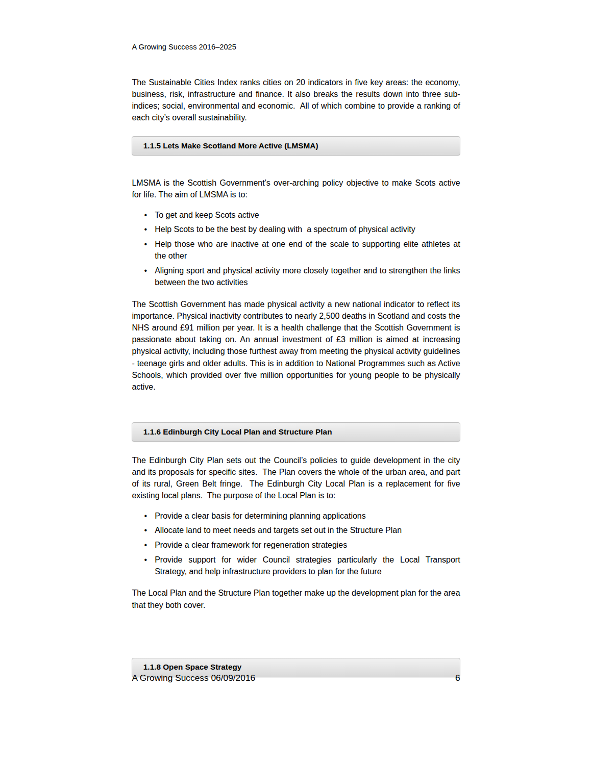A Growing Success 2016–2025
The Sustainable Cities Index ranks cities on 20 indicators in five key areas: the economy, business, risk, infrastructure and finance. It also breaks the results down into three sub-indices; social, environmental and economic. All of which combine to provide a ranking of each city’s overall sustainability.
1.1.5 Lets Make Scotland More Active (LMSMA)
LMSMA is the Scottish Government's over-arching policy objective to make Scots active for life. The aim of LMSMA is to:
To get and keep Scots active
Help Scots to be the best by dealing with a spectrum of physical activity
Help those who are inactive at one end of the scale to supporting elite athletes at the other
Aligning sport and physical activity more closely together and to strengthen the links between the two activities
The Scottish Government has made physical activity a new national indicator to reflect its importance. Physical inactivity contributes to nearly 2,500 deaths in Scotland and costs the NHS around £91 million per year. It is a health challenge that the Scottish Government is passionate about taking on. An annual investment of £3 million is aimed at increasing physical activity, including those furthest away from meeting the physical activity guidelines - teenage girls and older adults. This is in addition to National Programmes such as Active Schools, which provided over five million opportunities for young people to be physically active.
1.1.6 Edinburgh City Local Plan and Structure Plan
The Edinburgh City Plan sets out the Council’s policies to guide development in the city and its proposals for specific sites. The Plan covers the whole of the urban area, and part of its rural, Green Belt fringe. The Edinburgh City Local Plan is a replacement for five existing local plans. The purpose of the Local Plan is to:
Provide a clear basis for determining planning applications
Allocate land to meet needs and targets set out in the Structure Plan
Provide a clear framework for regeneration strategies
Provide support for wider Council strategies particularly the Local Transport Strategy, and help infrastructure providers to plan for the future
The Local Plan and the Structure Plan together make up the development plan for the area that they both cover.
1.1.8 Open Space Strategy
A Growing Success 06/09/2016 6